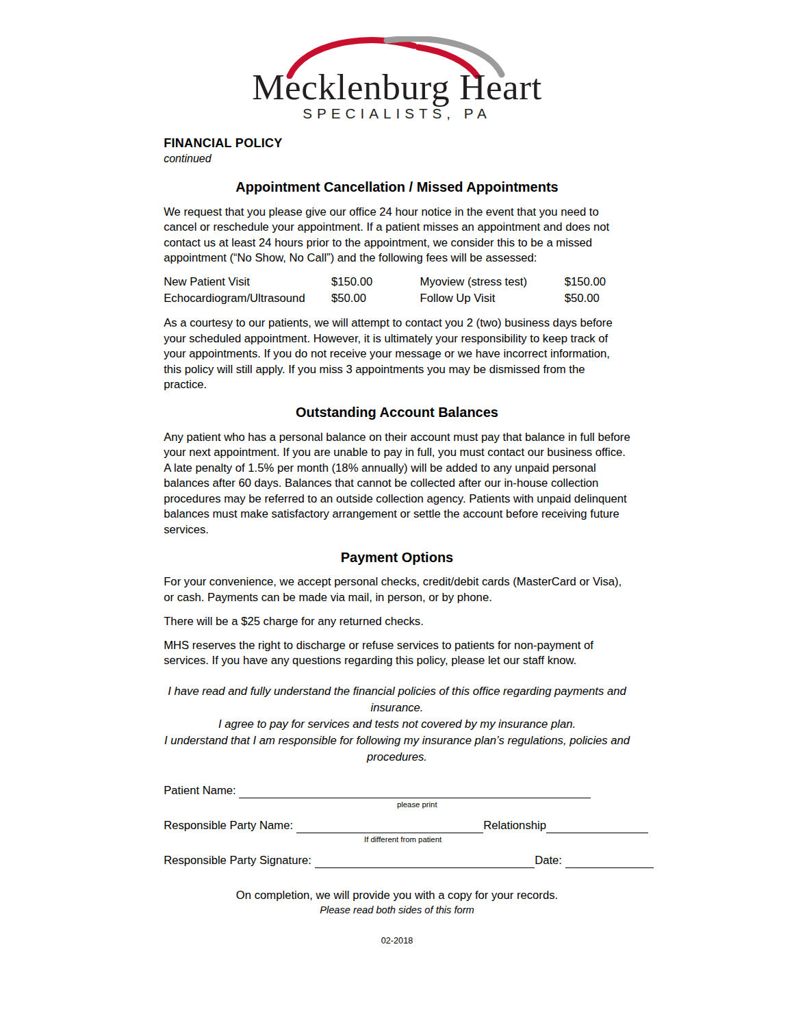Mecklenburg Heart
SPECIALISTS, PA
FINANCIAL POLICY
continued
Appointment Cancellation / Missed Appointments
We request that you please give our office 24 hour notice in the event that you need to cancel or reschedule your appointment. If a patient misses an appointment and does not contact us at least 24 hours prior to the appointment, we consider this to be a missed appointment (“No Show, No Call”) and the following fees will be assessed:
| New Patient Visit | $150.00 | Myoview (stress test) | $150.00 |
| Echocardiogram/Ultrasound | $50.00 | Follow Up Visit | $50.00 |
As a courtesy to our patients, we will attempt to contact you 2 (two) business days before your scheduled appointment. However, it is ultimately your responsibility to keep track of your appointments. If you do not receive your message or we have incorrect information, this policy will still apply. If you miss 3 appointments you may be dismissed from the practice.
Outstanding Account Balances
Any patient who has a personal balance on their account must pay that balance in full before your next appointment. If you are unable to pay in full, you must contact our business office. A late penalty of 1.5% per month (18% annually) will be added to any unpaid personal balances after 60 days. Balances that cannot be collected after our in-house collection procedures may be referred to an outside collection agency. Patients with unpaid delinquent balances must make satisfactory arrangement or settle the account before receiving future services.
Payment Options
For your convenience, we accept personal checks, credit/debit cards (MasterCard or Visa), or cash. Payments can be made via mail, in person, or by phone.
There will be a $25 charge for any returned checks.
MHS reserves the right to discharge or refuse services to patients for non-payment of services. If you have any questions regarding this policy, please let our staff know.
I have read and fully understand the financial policies of this office regarding payments and insurance.
I agree to pay for services and tests not covered by my insurance plan.
I understand that I am responsible for following my insurance plan’s regulations, policies and procedures.
Patient Name:
please print
Responsible Party Name: Relationship
If different from patient
Responsible Party Signature: Date:
On completion, we will provide you with a copy for your records.
Please read both sides of this form
02-2018